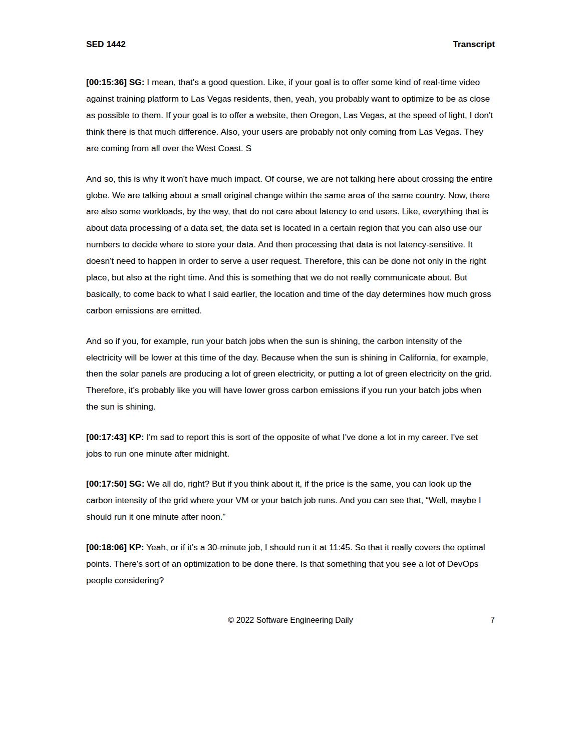SED 1442 Transcript
[00:15:36] SG: I mean, that's a good question. Like, if your goal is to offer some kind of real-time video against training platform to Las Vegas residents, then, yeah, you probably want to optimize to be as close as possible to them. If your goal is to offer a website, then Oregon, Las Vegas, at the speed of light, I don't think there is that much difference. Also, your users are probably not only coming from Las Vegas. They are coming from all over the West Coast. S
And so, this is why it won't have much impact. Of course, we are not talking here about crossing the entire globe. We are talking about a small original change within the same area of the same country. Now, there are also some workloads, by the way, that do not care about latency to end users. Like, everything that is about data processing of a data set, the data set is located in a certain region that you can also use our numbers to decide where to store your data. And then processing that data is not latency-sensitive. It doesn't need to happen in order to serve a user request. Therefore, this can be done not only in the right place, but also at the right time. And this is something that we do not really communicate about. But basically, to come back to what I said earlier, the location and time of the day determines how much gross carbon emissions are emitted.
And so if you, for example, run your batch jobs when the sun is shining, the carbon intensity of the electricity will be lower at this time of the day. Because when the sun is shining in California, for example, then the solar panels are producing a lot of green electricity, or putting a lot of green electricity on the grid. Therefore, it's probably like you will have lower gross carbon emissions if you run your batch jobs when the sun is shining.
[00:17:43] KP: I'm sad to report this is sort of the opposite of what I've done a lot in my career. I've set jobs to run one minute after midnight.
[00:17:50] SG: We all do, right? But if you think about it, if the price is the same, you can look up the carbon intensity of the grid where your VM or your batch job runs. And you can see that, “Well, maybe I should run it one minute after noon.”
[00:18:06] KP: Yeah, or if it's a 30-minute job, I should run it at 11:45. So that it really covers the optimal points. There's sort of an optimization to be done there. Is that something that you see a lot of DevOps people considering?
© 2022 Software Engineering Daily 7